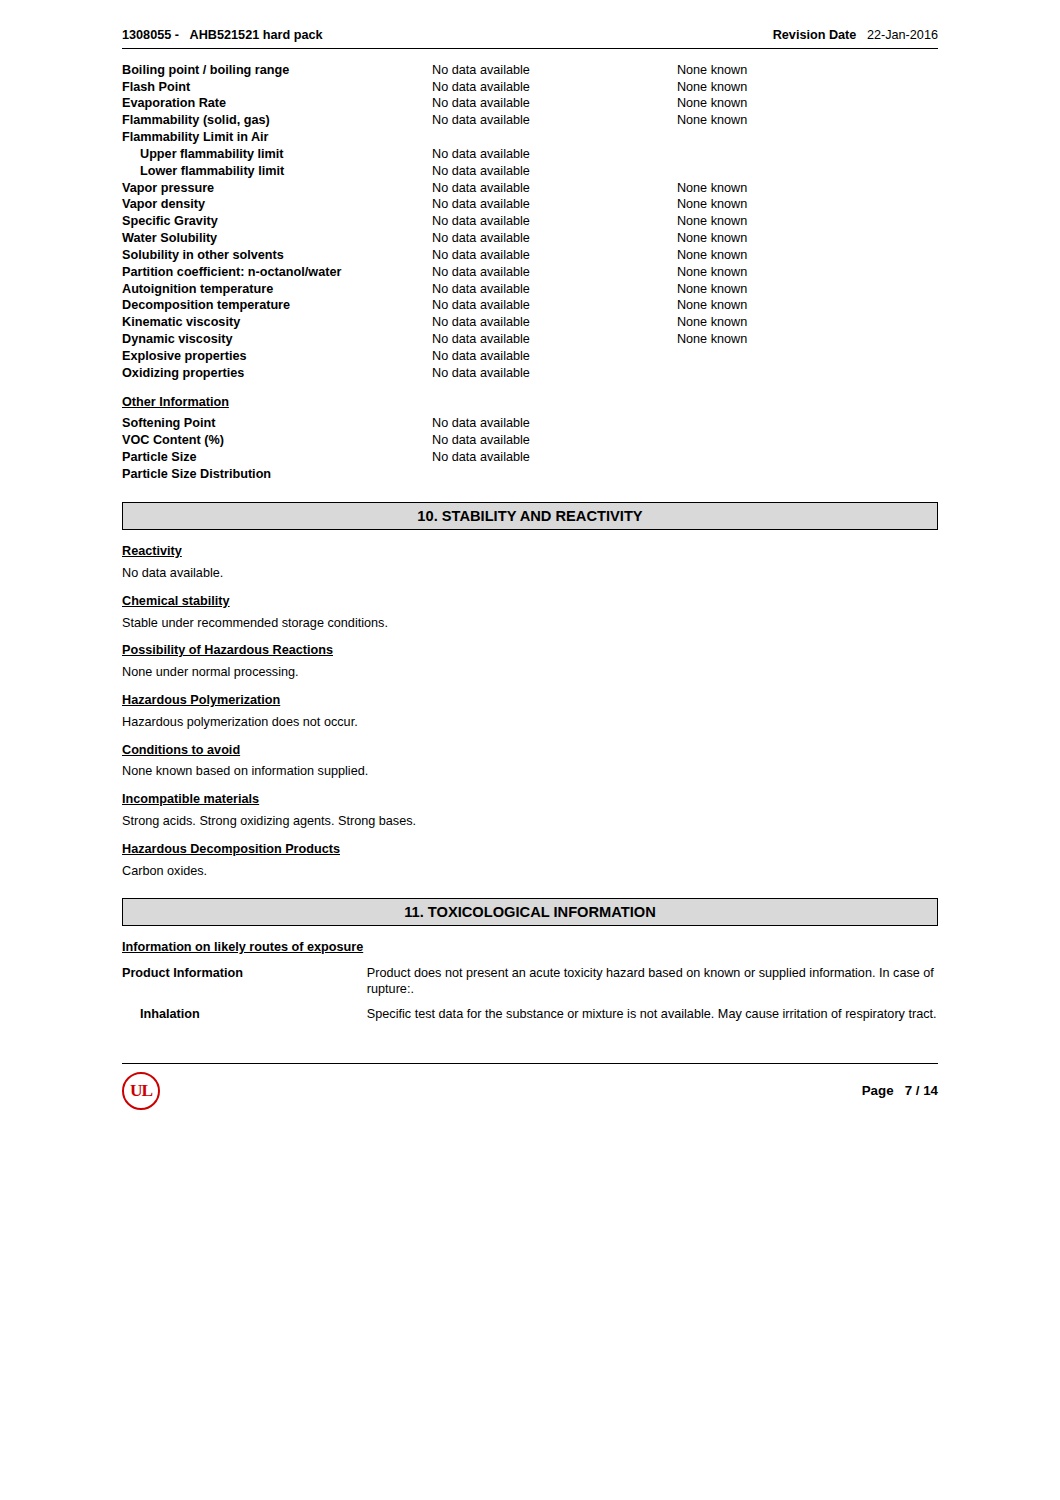1308055 - AHB521521 hard pack
Revision Date 22-Jan-2016
| Boiling point / boiling range | No data available | None known |
| Flash Point | No data available | None known |
| Evaporation Rate | No data available | None known |
| Flammability (solid, gas) | No data available | None known |
| Flammability Limit in Air | | |
| Upper flammability limit | No data available | |
| Lower flammability limit | No data available | |
| Vapor pressure | No data available | None known |
| Vapor density | No data available | None known |
| Specific Gravity | No data available | None known |
| Water Solubility | No data available | None known |
| Solubility in other solvents | No data available | None known |
| Partition coefficient: n-octanol/water | No data available | None known |
| Autoignition temperature | No data available | None known |
| Decomposition temperature | No data available | None known |
| Kinematic viscosity | No data available | None known |
| Dynamic viscosity | No data available | None known |
| Explosive properties | No data available | |
| Oxidizing properties | No data available | |
Other Information
| Softening Point | No data available | |
| VOC Content (%) | No data available | |
| Particle Size | No data available | |
| Particle Size Distribution | | |
10. STABILITY AND REACTIVITY
Reactivity
No data available.
Chemical stability
Stable under recommended storage conditions.
Possibility of Hazardous Reactions
None under normal processing.
Hazardous Polymerization
Hazardous polymerization does not occur.
Conditions to avoid
None known based on information supplied.
Incompatible materials
Strong acids. Strong oxidizing agents. Strong bases.
Hazardous Decomposition Products
Carbon oxides.
11. TOXICOLOGICAL INFORMATION
Information on likely routes of exposure
| Product Information | Product does not present an acute toxicity hazard based on known or supplied information. In case of rupture:. |
| Inhalation | Specific test data for the substance or mixture is not available. May cause irritation of respiratory tract. |
UL
Page 7 / 14